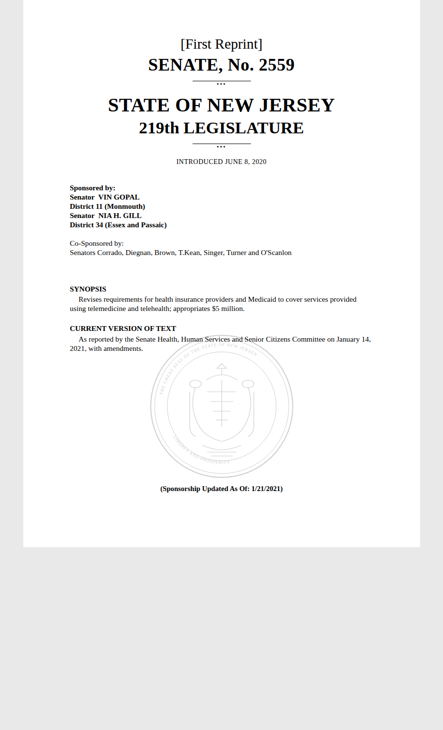[First Reprint]
SENATE, No. 2559
•••
STATE OF NEW JERSEY
219th LEGISLATURE
•••
INTRODUCED JUNE 8, 2020
Sponsored by:
Senator VIN GOPAL
District 11 (Monmouth)
Senator NIA H. GILL
District 34 (Essex and Passaic)
Co-Sponsored by:
Senators Corrado, Diegnan, Brown, T.Kean, Singer, Turner and O'Scanlon
SYNOPSIS
Revises requirements for health insurance providers and Medicaid to cover services provided using telemedicine and telehealth; appropriates $5 million.
CURRENT VERSION OF TEXT
As reported by the Senate Health, Human Services and Senior Citizens Committee on January 14, 2021, with amendments.
THE GREAT SEAL OF THE STATE OF NEW JERSEY LIBERTY AND PROSPERITY
(Sponsorship Updated As Of: 1/21/2021)